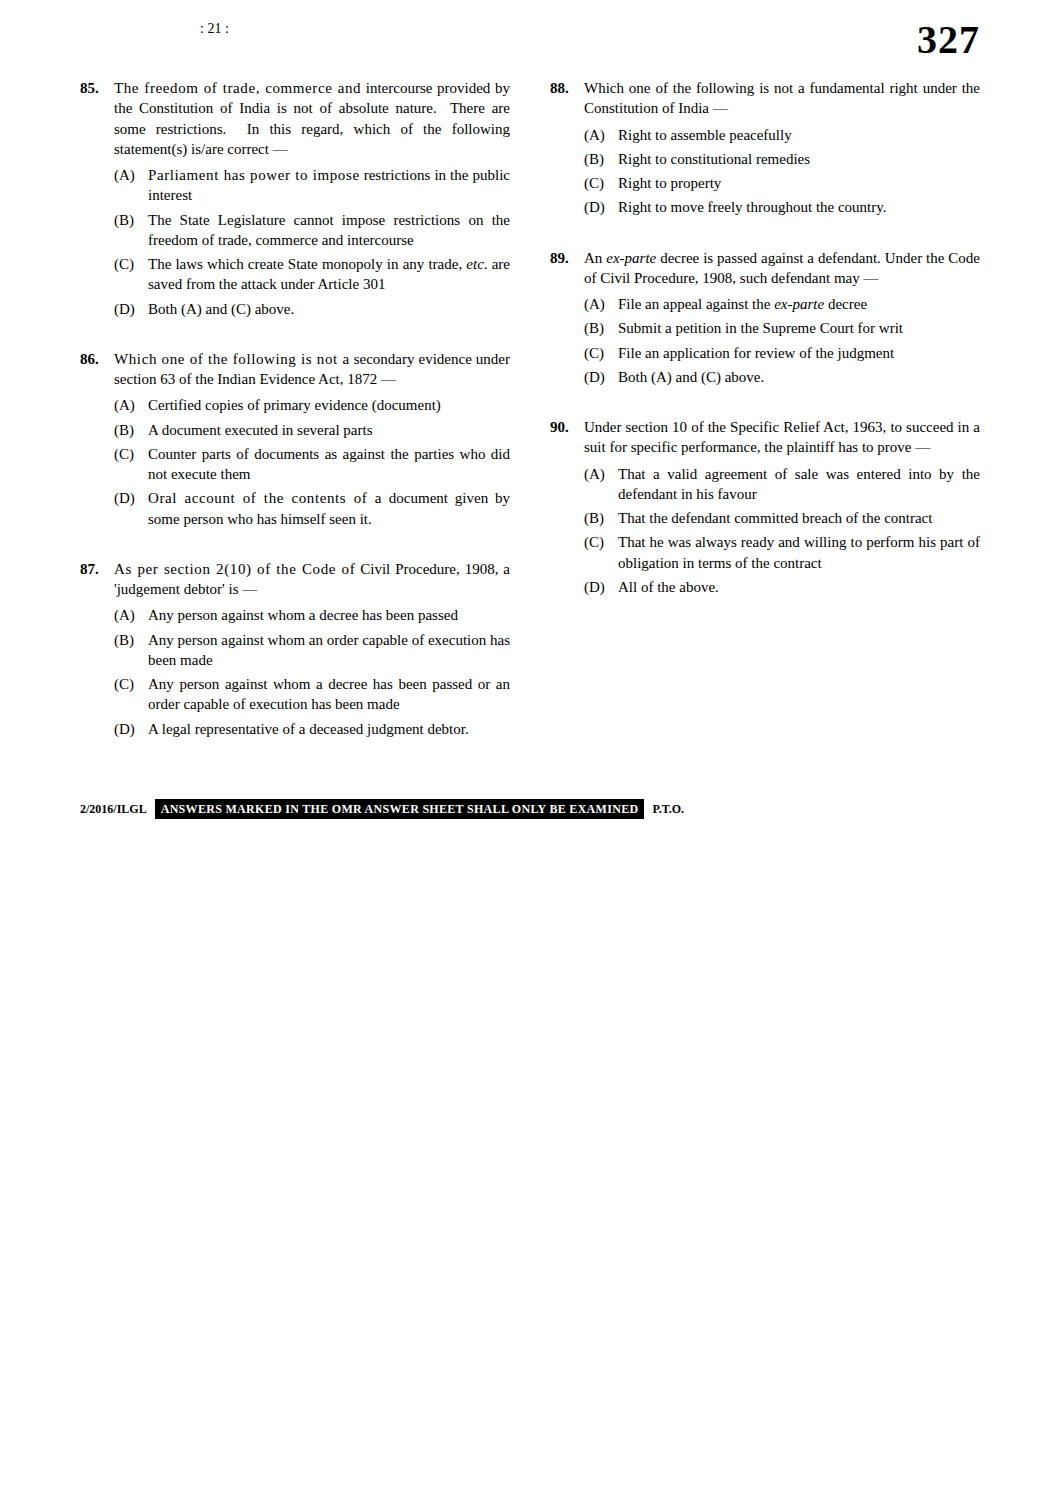: 21 :
327
85.
The freedom of trade, commerce and intercourse provided by the Constitution of India is not of absolute nature. There are some restrictions. In this regard, which of the following statement(s) is/are correct —
(A) Parliament has power to impose restrictions in the public interest
(B) The State Legislature cannot impose restrictions on the freedom of trade, commerce and intercourse
(C) The laws which create State monopoly in any trade, etc. are saved from the attack under Article 301
(D) Both (A) and (C) above.
86.
Which one of the following is not a secondary evidence under section 63 of the Indian Evidence Act, 1872 —
(A) Certified copies of primary evidence (document)
(B) A document executed in several parts
(C) Counter parts of documents as against the parties who did not execute them
(D) Oral account of the contents of a document given by some person who has himself seen it.
87.
As per section 2(10) of the Code of Civil Procedure, 1908, a 'judgement debtor' is —
(A) Any person against whom a decree has been passed
(B) Any person against whom an order capable of execution has been made
(C) Any person against whom a decree has been passed or an order capable of execution has been made
(D) A legal representative of a deceased judgment debtor.
88.
Which one of the following is not a fundamental right under the Constitution of India —
(A) Right to assemble peacefully
(B) Right to constitutional remedies
(C) Right to property
(D) Right to move freely throughout the country.
89.
An ex-parte decree is passed against a defendant. Under the Code of Civil Procedure, 1908, such defendant may —
(A) File an appeal against the ex-parte decree
(B) Submit a petition in the Supreme Court for writ
(C) File an application for review of the judgment
(D) Both (A) and (C) above.
90.
Under section 10 of the Specific Relief Act, 1963, to succeed in a suit for specific performance, the plaintiff has to prove —
(A) That a valid agreement of sale was entered into by the defendant in his favour
(B) That the defendant committed breach of the contract
(C) That he was always ready and willing to perform his part of obligation in terms of the contract
(D) All of the above.
2/2016/ILGL
ANSWERS MARKED IN THE OMR ANSWER SHEET SHALL ONLY BE EXAMINED
P.T.O.